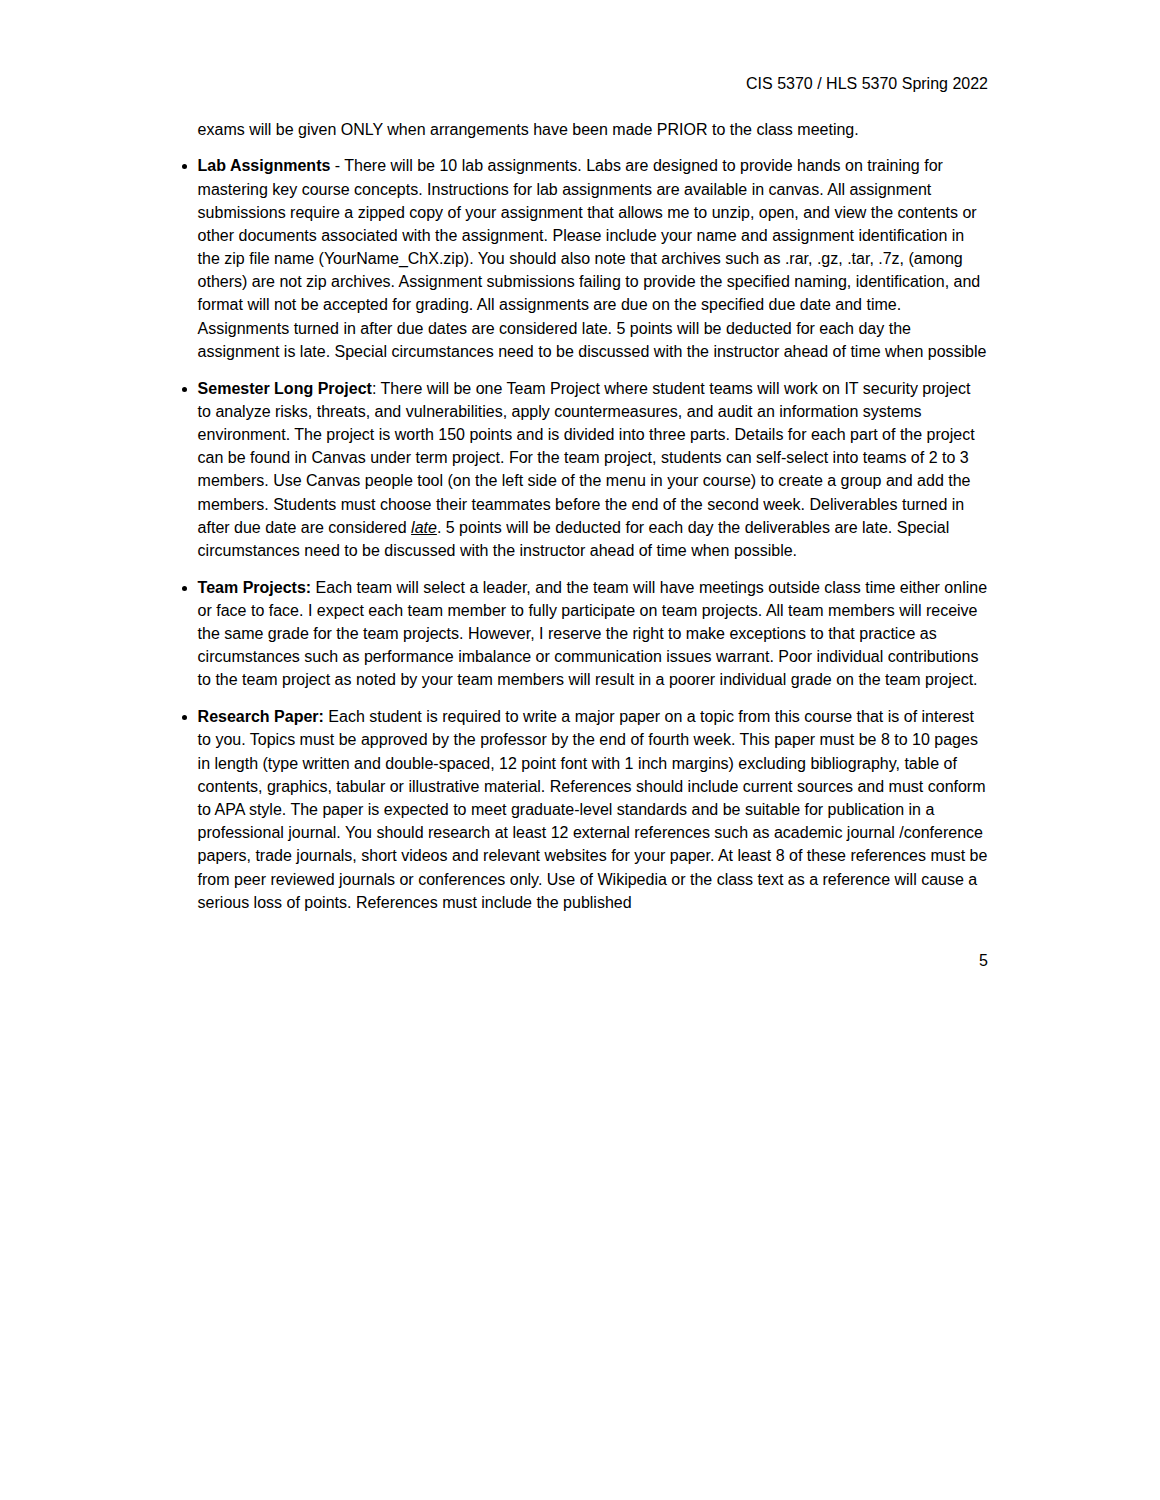CIS 5370 / HLS 5370 Spring 2022
exams will be given ONLY when arrangements have been made PRIOR to the class meeting.
Lab Assignments - There will be 10 lab assignments. Labs are designed to provide hands on training for mastering key course concepts. Instructions for lab assignments are available in canvas. All assignment submissions require a zipped copy of your assignment that allows me to unzip, open, and view the contents or other documents associated with the assignment. Please include your name and assignment identification in the zip file name (YourName_ChX.zip). You should also note that archives such as .rar, .gz, .tar, .7z, (among others) are not zip archives. Assignment submissions failing to provide the specified naming, identification, and format will not be accepted for grading. All assignments are due on the specified due date and time. Assignments turned in after due dates are considered late. 5 points will be deducted for each day the assignment is late. Special circumstances need to be discussed with the instructor ahead of time when possible
Semester Long Project: There will be one Team Project where student teams will work on IT security project to analyze risks, threats, and vulnerabilities, apply countermeasures, and audit an information systems environment. The project is worth 150 points and is divided into three parts. Details for each part of the project can be found in Canvas under term project. For the team project, students can self-select into teams of 2 to 3 members. Use Canvas people tool (on the left side of the menu in your course) to create a group and add the members. Students must choose their teammates before the end of the second week. Deliverables turned in after due date are considered late. 5 points will be deducted for each day the deliverables are late. Special circumstances need to be discussed with the instructor ahead of time when possible.
Team Projects: Each team will select a leader, and the team will have meetings outside class time either online or face to face. I expect each team member to fully participate on team projects. All team members will receive the same grade for the team projects. However, I reserve the right to make exceptions to that practice as circumstances such as performance imbalance or communication issues warrant. Poor individual contributions to the team project as noted by your team members will result in a poorer individual grade on the team project.
Research Paper: Each student is required to write a major paper on a topic from this course that is of interest to you. Topics must be approved by the professor by the end of fourth week. This paper must be 8 to 10 pages in length (type written and double-spaced, 12 point font with 1 inch margins) excluding bibliography, table of contents, graphics, tabular or illustrative material. References should include current sources and must conform to APA style. The paper is expected to meet graduate-level standards and be suitable for publication in a professional journal. You should research at least 12 external references such as academic journal /conference papers, trade journals, short videos and relevant websites for your paper. At least 8 of these references must be from peer reviewed journals or conferences only. Use of Wikipedia or the class text as a reference will cause a serious loss of points. References must include the published
5